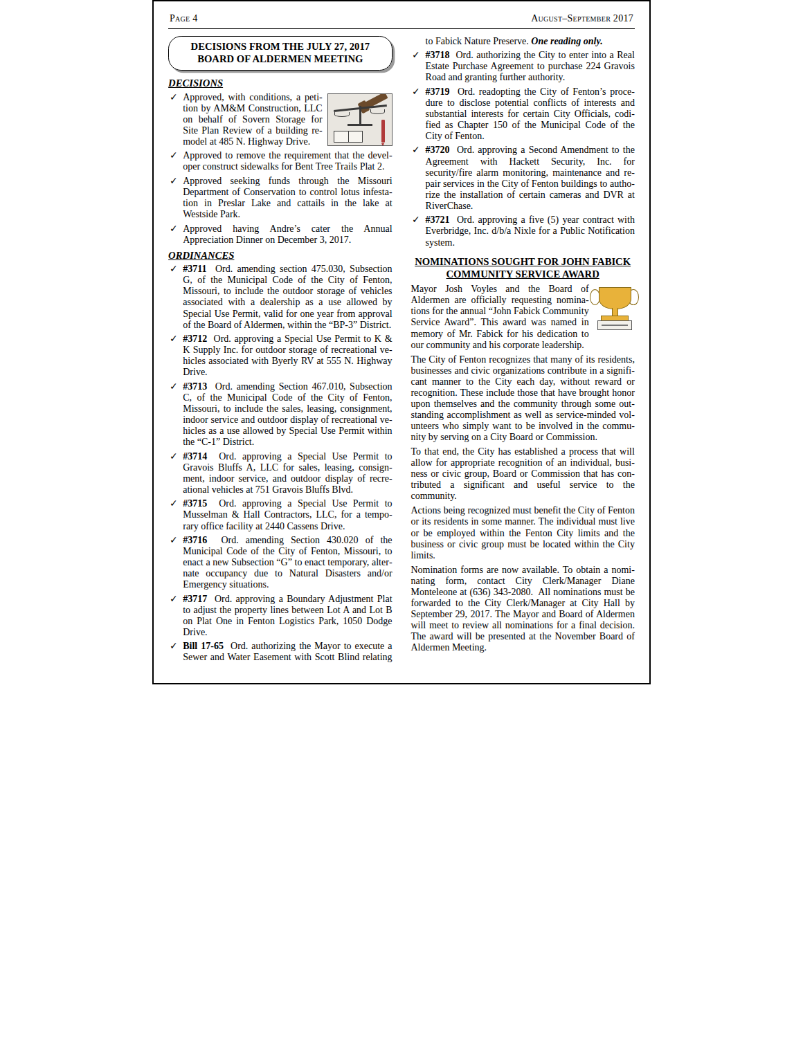Page 4
August–September 2017
DECISIONS FROM THE JULY 27, 2017
BOARD OF ALDERMEN MEETING
DECISIONS
Approved, with conditions, a petition by AM&M Construction, LLC on behalf of Sovern Storage for Site Plan Review of a building remodel at 485 N. Highway Drive.
Approved to remove the requirement that the developer construct sidewalks for Bent Tree Trails Plat 2.
Approved seeking funds through the Missouri Department of Conservation to control lotus infestation in Preslar Lake and cattails in the lake at Westside Park.
Approved having Andre’s cater the Annual Appreciation Dinner on December 3, 2017.
ORDINANCES
#3711 Ord. amending section 475.030, Subsection G, of the Municipal Code of the City of Fenton, Missouri, to include the outdoor storage of vehicles associated with a dealership as a use allowed by Special Use Permit, valid for one year from approval of the Board of Aldermen, within the “BP-3” District.
#3712 Ord. approving a Special Use Permit to K & K Supply Inc. for outdoor storage of recreational vehicles associated with Byerly RV at 555 N. Highway Drive.
#3713 Ord. amending Section 467.010, Subsection C, of the Municipal Code of the City of Fenton, Missouri, to include the sales, leasing, consignment, indoor service and outdoor display of recreational vehicles as a use allowed by Special Use Permit within the “C-1” District.
#3714 Ord. approving a Special Use Permit to Gravois Bluffs A, LLC for sales, leasing, consignment, indoor service, and outdoor display of recreational vehicles at 751 Gravois Bluffs Blvd.
#3715 Ord. approving a Special Use Permit to Musselman & Hall Contractors, LLC, for a temporary office facility at 2440 Cassens Drive.
#3716 Ord. amending Section 430.020 of the Municipal Code of the City of Fenton, Missouri, to enact a new Subsection “G” to enact temporary, alternate occupancy due to Natural Disasters and/or Emergency situations.
#3717 Ord. approving a Boundary Adjustment Plat to adjust the property lines between Lot A and Lot B on Plat One in Fenton Logistics Park, 1050 Dodge Drive.
Bill 17-65 Ord. authorizing the Mayor to execute a Sewer and Water Easement with Scott Blind relating to Fabick Nature Preserve. One reading only.
#3718 Ord. authorizing the City to enter into a Real Estate Purchase Agreement to purchase 224 Gravois Road and granting further authority.
#3719 Ord. readopting the City of Fenton’s procedure to disclose potential conflicts of interests and substantial interests for certain City Officials, codified as Chapter 150 of the Municipal Code of the City of Fenton.
#3720 Ord. approving a Second Amendment to the Agreement with Hackett Security, Inc. for security/fire alarm monitoring, maintenance and repair services in the City of Fenton buildings to authorize the installation of certain cameras and DVR at RiverChase.
#3721 Ord. approving a five (5) year contract with Everbridge, Inc. d/b/a Nixle for a Public Notification system.
NOMINATIONS SOUGHT FOR JOHN FABICK COMMUNITY SERVICE AWARD
Mayor Josh Voyles and the Board of Aldermen are officially requesting nominations for the annual “John Fabick Community Service Award”. This award was named in memory of Mr. Fabick for his dedication to our community and his corporate leadership.
The City of Fenton recognizes that many of its residents, businesses and civic organizations contribute in a significant manner to the City each day, without reward or recognition. These include those that have brought honor upon themselves and the community through some outstanding accomplishment as well as service-minded volunteers who simply want to be involved in the community by serving on a City Board or Commission.
To that end, the City has established a process that will allow for appropriate recognition of an individual, business or civic group, Board or Commission that has contributed a significant and useful service to the community.
Actions being recognized must benefit the City of Fenton or its residents in some manner. The individual must live or be employed within the Fenton City limits and the business or civic group must be located within the City limits.
Nomination forms are now available. To obtain a nominating form, contact City Clerk/Manager Diane Monteleone at (636) 343-2080. All nominations must be forwarded to the City Clerk/Manager at City Hall by September 29, 2017. The Mayor and Board of Aldermen will meet to review all nominations for a final decision. The award will be presented at the November Board of Aldermen Meeting.